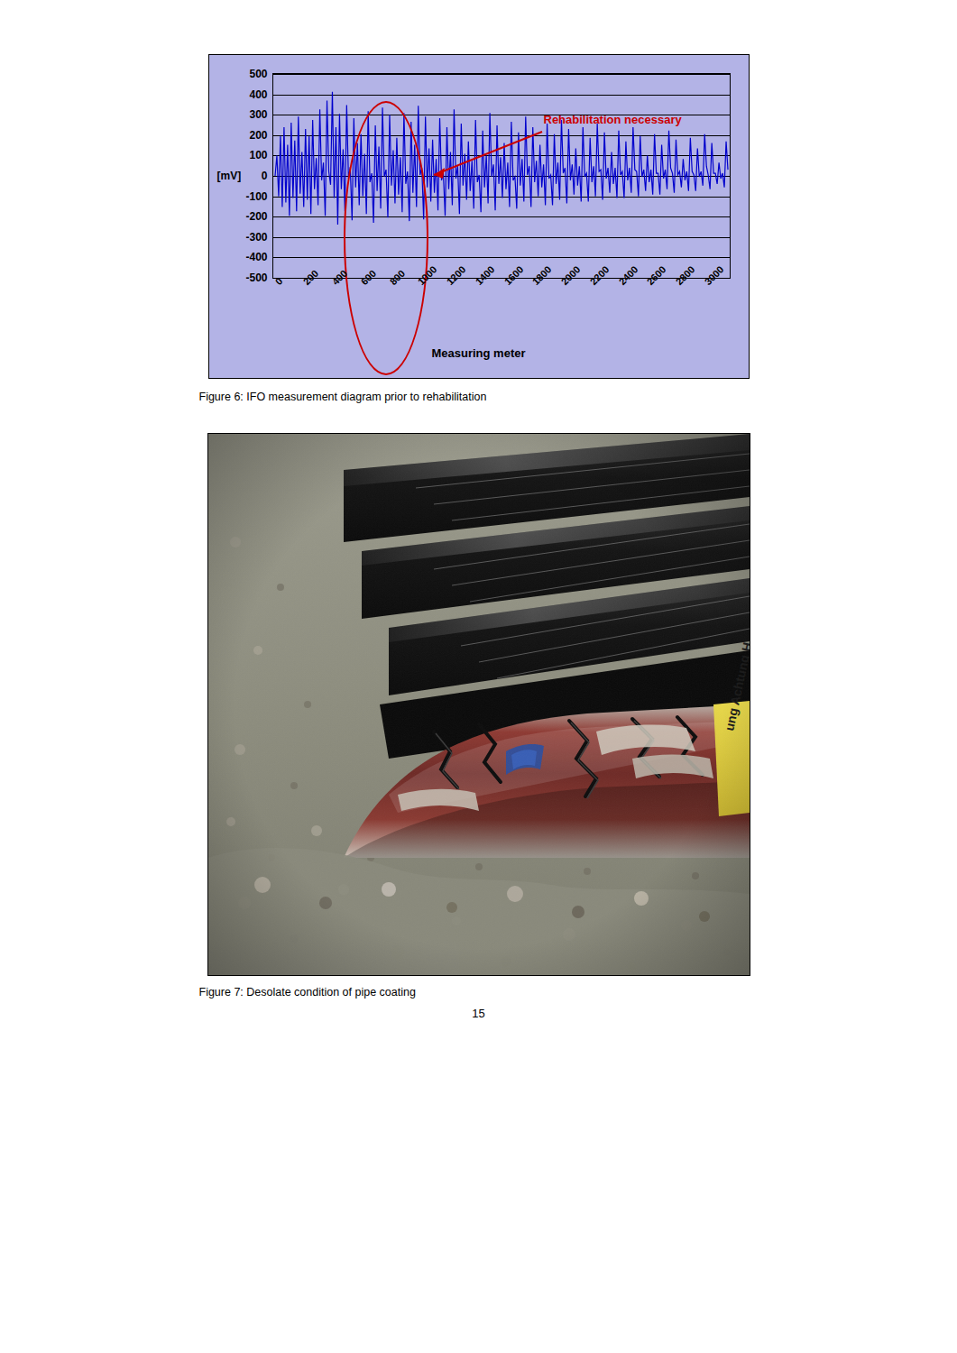500 400 300 200 100 0 -100 -200 -300 -400 -500 [mV]
Rehabilitation necessary
0 200 400 600 800 1000 1200 1400 1600 1800 2000 2200 2400 2600 2800 3000
Measuring meter
Figure 6: IFO measurement diagram prior to rehabilitation
ung Achtung H
Figure 7: Desolate condition of pipe coating
15